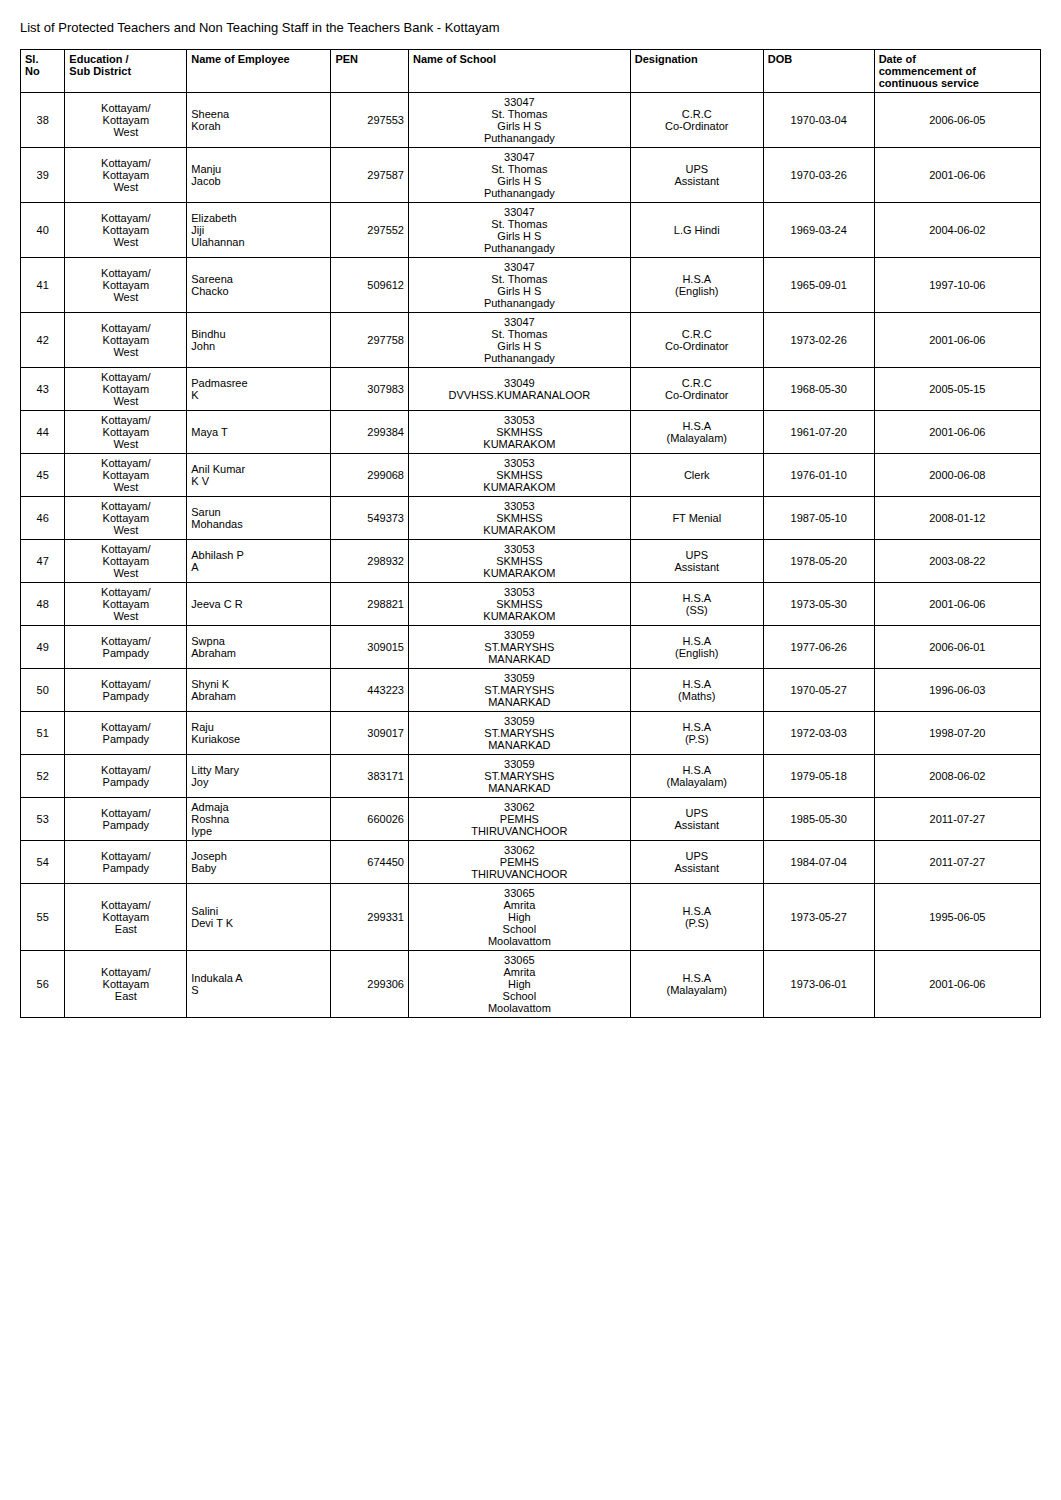List of Protected Teachers and Non Teaching Staff in the Teachers Bank - Kottayam
| Sl. No | Education / Sub District | Name of Employee | PEN | Name of School | Designation | DOB | Date of commencement of continuous service |
| --- | --- | --- | --- | --- | --- | --- | --- |
| 38 | Kottayam/ Kottayam West | Sheena Korah | 297553 | 33047 St. Thomas Girls H S Puthanangady | C.R.C Co-Ordinator | 1970-03-04 | 2006-06-05 |
| 39 | Kottayam/ Kottayam West | Manju Jacob | 297587 | 33047 St. Thomas Girls H S Puthanangady | UPS Assistant | 1970-03-26 | 2001-06-06 |
| 40 | Kottayam/ Kottayam West | Elizabeth Jiji Ulahannan | 297552 | 33047 St. Thomas Girls H S Puthanangady | L.G Hindi | 1969-03-24 | 2004-06-02 |
| 41 | Kottayam/ Kottayam West | Sareena Chacko | 509612 | 33047 St. Thomas Girls H S Puthanangady | H.S.A (English) | 1965-09-01 | 1997-10-06 |
| 42 | Kottayam/ Kottayam West | Bindhu John | 297758 | 33047 St. Thomas Girls H S Puthanangady | C.R.C Co-Ordinator | 1973-02-26 | 2001-06-06 |
| 43 | Kottayam/ Kottayam West | Padmasree K | 307983 | 33049 DVVHSS.KUMARANALOOR | C.R.C Co-Ordinator | 1968-05-30 | 2005-05-15 |
| 44 | Kottayam/ Kottayam West | Maya T | 299384 | 33053 SKMHSS KUMARAKOM | H.S.A (Malayalam) | 1961-07-20 | 2001-06-06 |
| 45 | Kottayam/ Kottayam West | Anil Kumar K V | 299068 | 33053 SKMHSS KUMARAKOM | Clerk | 1976-01-10 | 2000-06-08 |
| 46 | Kottayam/ Kottayam West | Sarun Mohandas | 549373 | 33053 SKMHSS KUMARAKOM | FT Menial | 1987-05-10 | 2008-01-12 |
| 47 | Kottayam/ Kottayam West | Abhilash P A | 298932 | 33053 SKMHSS KUMARAKOM | UPS Assistant | 1978-05-20 | 2003-08-22 |
| 48 | Kottayam/ Kottayam West | Jeeva C R | 298821 | 33053 SKMHSS KUMARAKOM | H.S.A (SS) | 1973-05-30 | 2001-06-06 |
| 49 | Kottayam/ Pampady | Swpna Abraham | 309015 | 33059 ST.MARYSHS MANARKAD | H.S.A (English) | 1977-06-26 | 2006-06-01 |
| 50 | Kottayam/ Pampady | Shyni K Abraham | 443223 | 33059 ST.MARYSHS MANARKAD | H.S.A (Maths) | 1970-05-27 | 1996-06-03 |
| 51 | Kottayam/ Pampady | Raju Kuriakose | 309017 | 33059 ST.MARYSHS MANARKAD | H.S.A (P.S) | 1972-03-03 | 1998-07-20 |
| 52 | Kottayam/ Pampady | Litty Mary Joy | 383171 | 33059 ST.MARYSHS MANARKAD | H.S.A (Malayalam) | 1979-05-18 | 2008-06-02 |
| 53 | Kottayam/ Pampady | Admaja Roshna Iype | 660026 | 33062 PEMHS THIRUVANCHOOR | UPS Assistant | 1985-05-30 | 2011-07-27 |
| 54 | Kottayam/ Pampady | Joseph Baby | 674450 | 33062 PEMHS THIRUVANCHOOR | UPS Assistant | 1984-07-04 | 2011-07-27 |
| 55 | Kottayam/ Kottayam East | Salini Devi T K | 299331 | 33065 Amrita High School Moolavattom | H.S.A (P.S) | 1973-05-27 | 1995-06-05 |
| 56 | Kottayam/ Kottayam East | Indukala A S | 299306 | 33065 Amrita High School Moolavattom | H.S.A (Malayalam) | 1973-06-01 | 2001-06-06 |